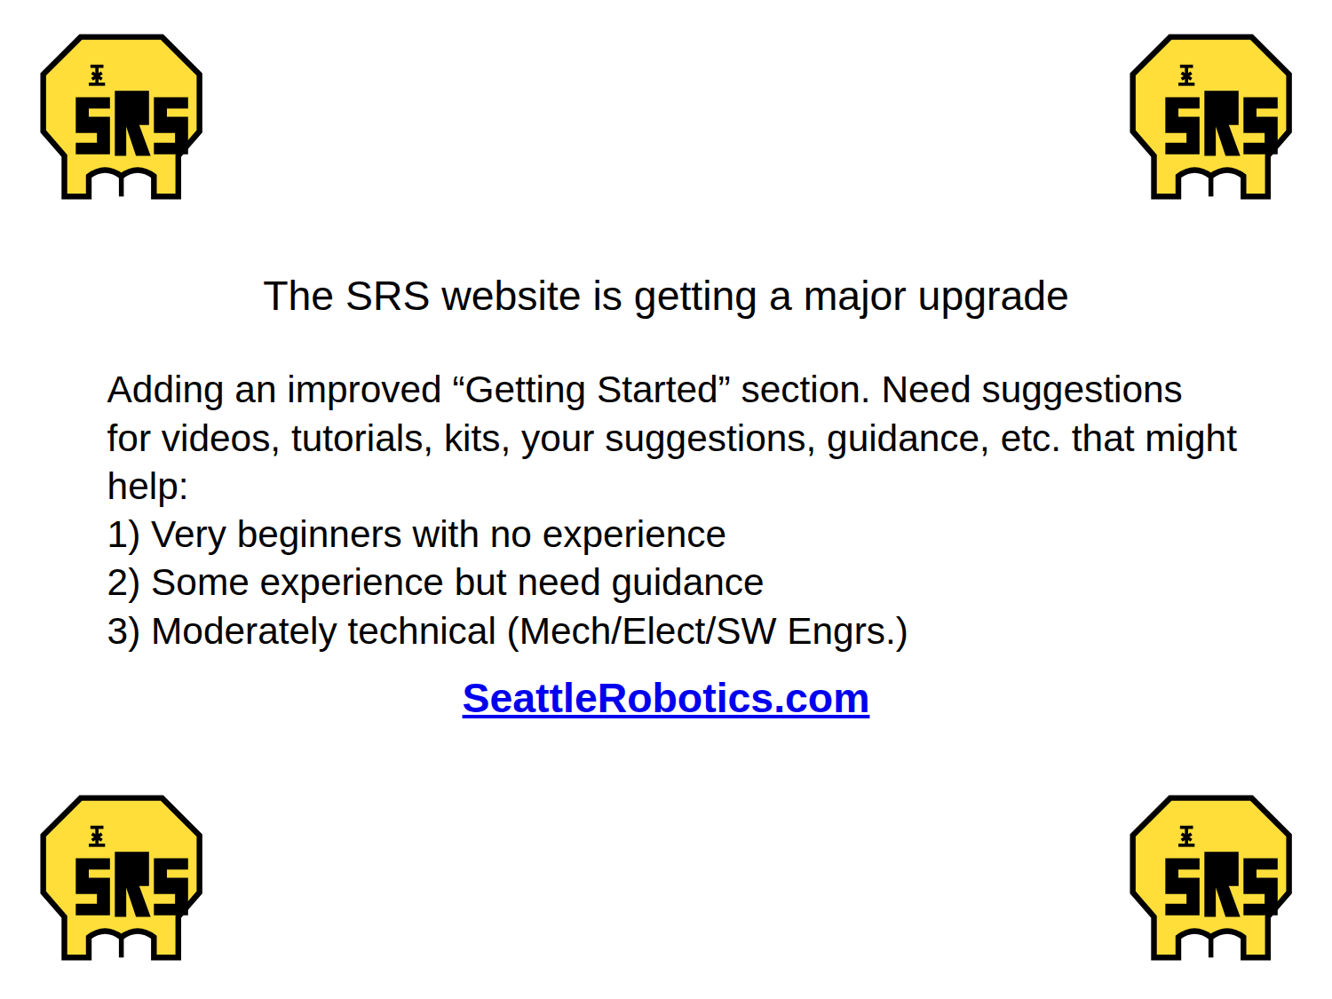The SRS website is getting a major upgrade
Adding an improved “Getting Started” section. Need suggestions for videos, tutorials, kits, your suggestions, guidance, etc. that might help:
1) Very beginners with no experience
2) Some experience but need guidance
3) Moderately technical (Mech/Elect/SW Engrs.)
SeattleRobotics.com